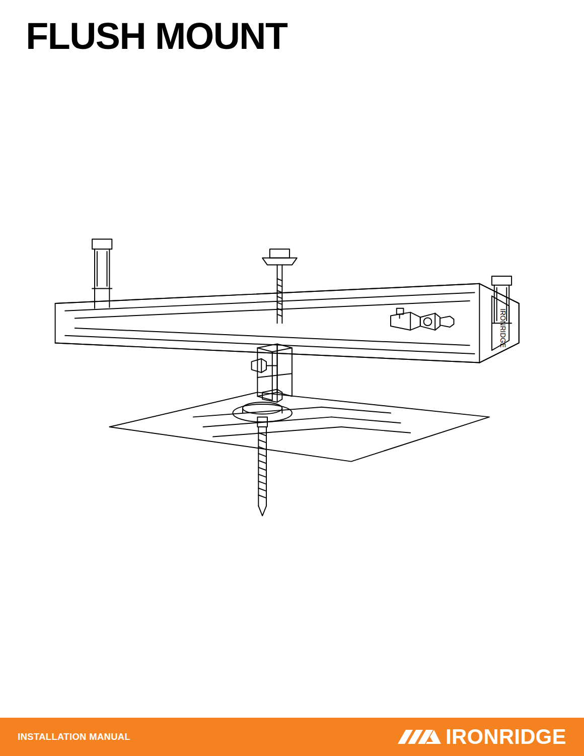Flush Mount
IRONRIDGE
Installation Manual
Ironridge